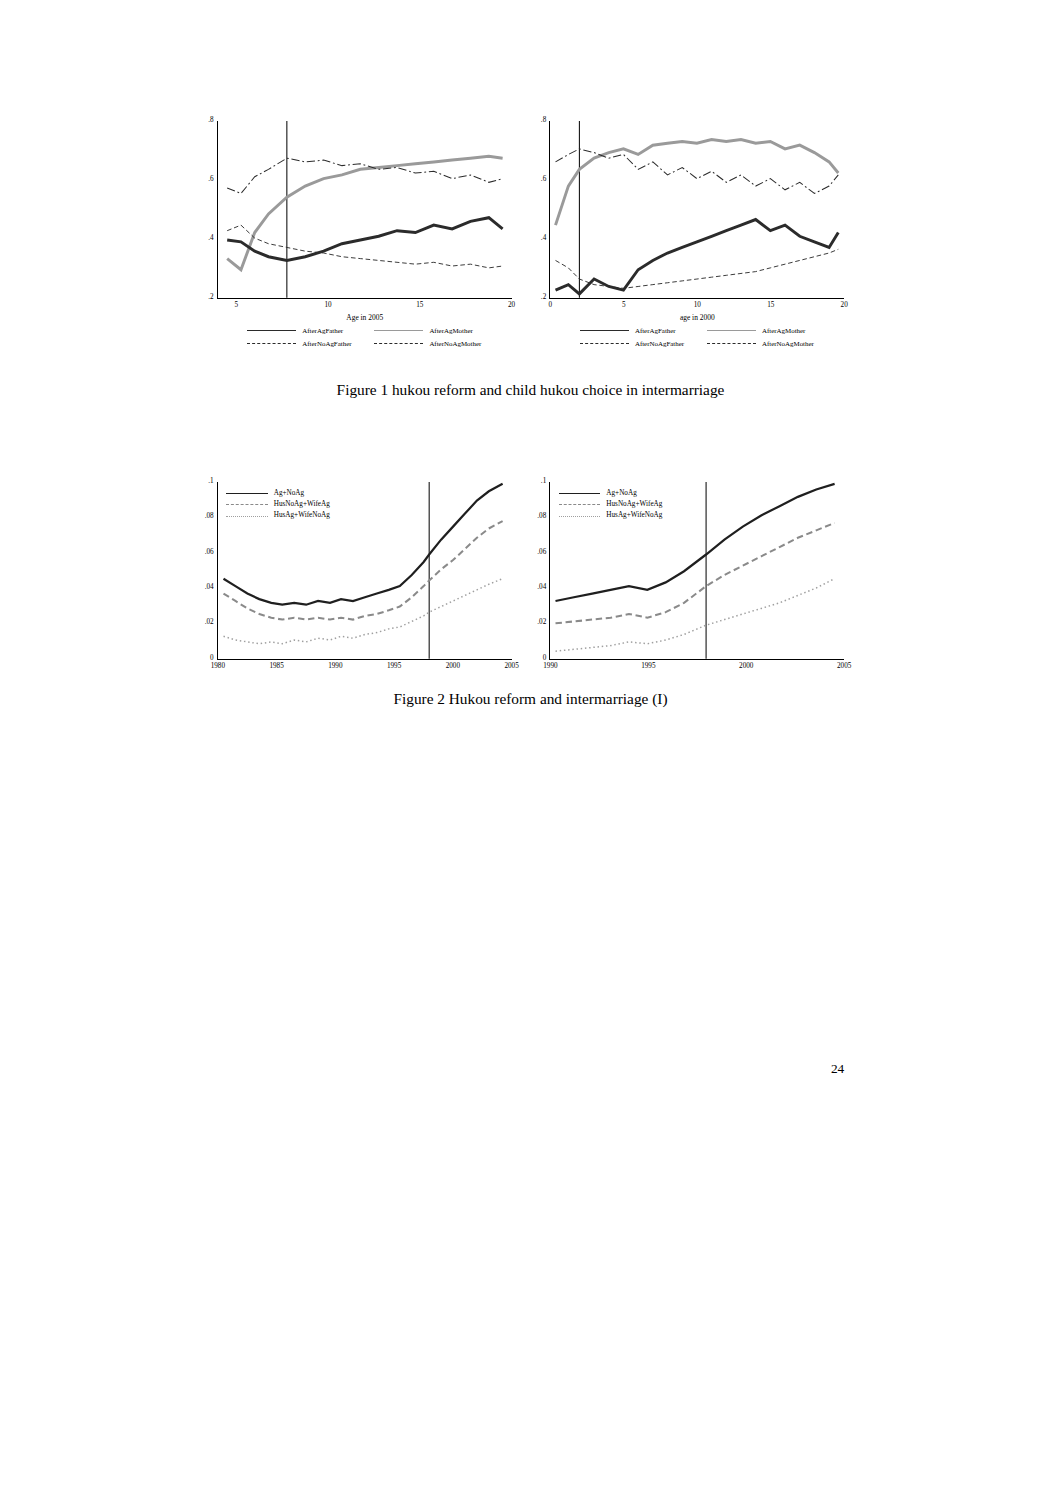.8
.6
.4
.2
5
10
15
20
Age in 2005
AfterAgFather
AfterAgMother
AfterNoAgFather
AfterNoAgMother
.8
.6
.4
.2
0
5
10
15
20
age in 2000
AfterAgFather
AfterAgMother
AfterNoAgFather
AfterNoAgMother
Figure 1 hukou reform and child hukou choice in intermarriage
.1
.08
.06
.04
.02
0
1980
1985
1990
1995
2000
2005
Ag+NoAg
HusNoAg+WifeAg
HusAg+WifeNoAg
.1
.08
.06
.04
.02
0
1990
1995
2000
2005
Ag+NoAg
HusNoAg+WifeAg
HusAg+WifeNoAg
Figure 2 Hukou reform and intermarriage (I)
24